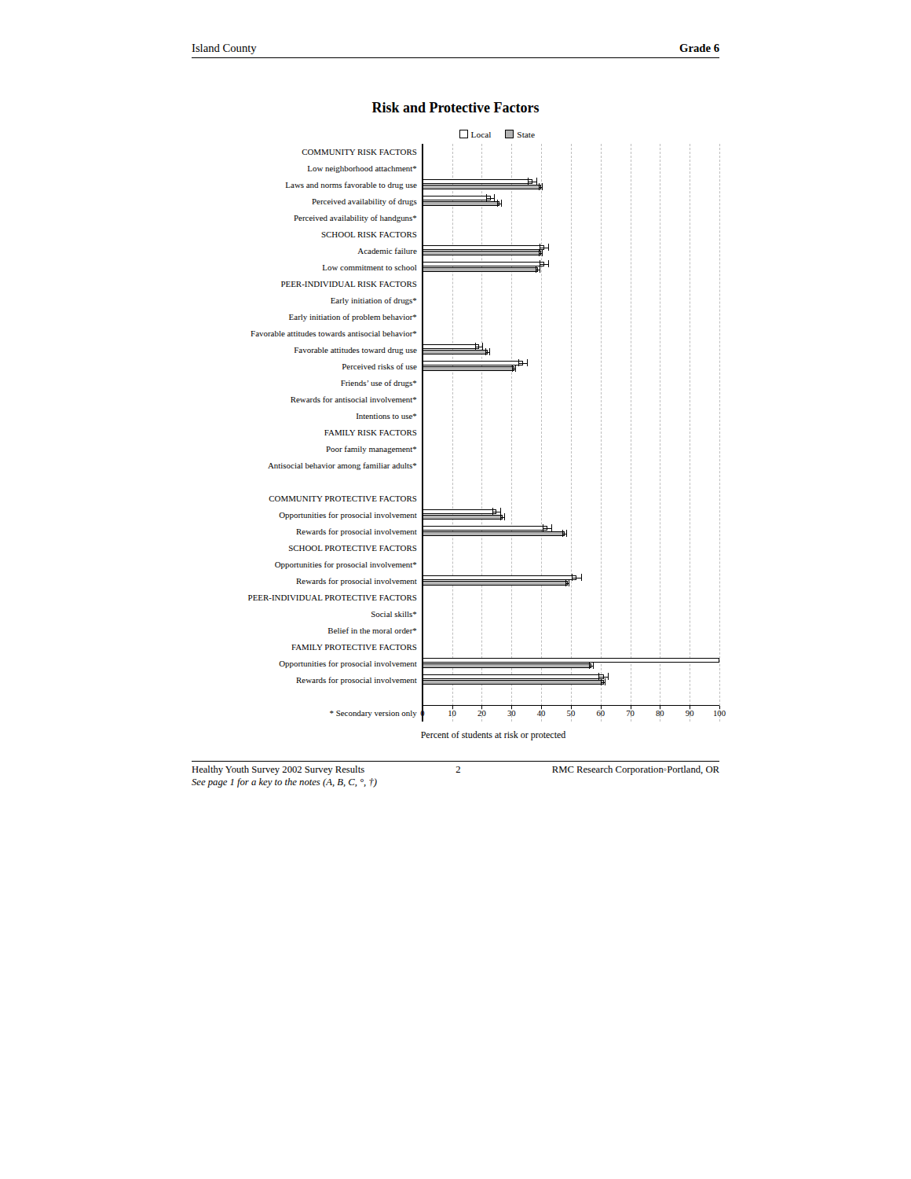Island County
Grade 6
Risk and Protective Factors
Local
State
COMMUNITY RISK FACTORS
Low neighborhood attachment*
Laws and norms favorable to drug use
Perceived availability of drugs
Perceived availability of handguns*
SCHOOL RISK FACTORS
Academic failure
Low commitment to school
PEER-INDIVIDUAL RISK FACTORS
Early initiation of drugs*
Early initiation of problem behavior*
Favorable attitudes towards antisocial behavior*
Favorable attitudes toward drug use
Perceived risks of use
Friends’ use of drugs*
Rewards for antisocial involvement*
Intentions to use*
FAMILY RISK FACTORS
Poor family management*
Antisocial behavior among familiar adults*
COMMUNITY PROTECTIVE FACTORS
Opportunities for prosocial involvement
Rewards for prosocial involvement
SCHOOL PROTECTIVE FACTORS
Opportunities for prosocial involvement*
Rewards for prosocial involvement
PEER-INDIVIDUAL PROTECTIVE FACTORS
Social skills*
Belief in the moral order*
FAMILY PROTECTIVE FACTORS
Opportunities for prosocial involvement
Rewards for prosocial involvement
* Secondary version only
0
10
20
30
40
50
60
70
80
90
100
Percent of students at risk or protected
Healthy Youth Survey 2002 Survey Results
2
RMC Research Corporation◦Portland, OR
See page 1 for a key to the notes (A, B, C, °, †)